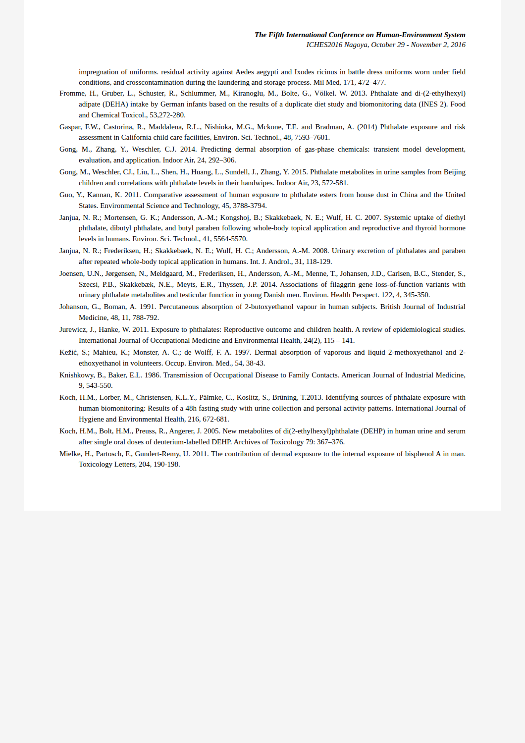The Fifth International Conference on Human-Environment System ICHES2016 Nagoya, October 29 - November 2, 2016
impregnation of uniforms. residual activity against Aedes aegypti and Ixodes ricinus in battle dress uniforms worn under field conditions, and crosscontamination during the laundering and storage process. Mil Med, 171, 472–477.
Fromme, H., Gruber, L., Schuster, R., Schlummer, M., Kiranoglu, M., Bolte, G., Völkel. W. 2013. Phthalate and di-(2-ethylhexyl) adipate (DEHA) intake by German infants based on the results of a duplicate diet study and biomonitoring data (INES 2). Food and Chemical Toxicol., 53,272-280.
Gaspar, F.W., Castorina, R., Maddalena, R.L., Nishioka, M.G., Mckone, T.E. and Bradman, A. (2014) Phthalate exposure and risk assessment in California child care facilities, Environ. Sci. Technol., 48, 7593–7601.
Gong, M., Zhang, Y., Weschler, C.J. 2014. Predicting dermal absorption of gas-phase chemicals: transient model development, evaluation, and application. Indoor Air, 24, 292–306.
Gong, M., Weschler, CJ., Liu, L., Shen, H., Huang, L., Sundell, J., Zhang, Y. 2015. Phthalate metabolites in urine samples from Beijing children and correlations with phthalate levels in their handwipes. Indoor Air, 23, 572-581.
Guo, Y., Kannan, K. 2011. Comparative assessment of human exposure to phthalate esters from house dust in China and the United States. Environmental Science and Technology, 45, 3788-3794.
Janjua, N. R.; Mortensen, G. K.; Andersson, A.-M.; Kongshoj, B.; Skakkebaek, N. E.; Wulf, H. C. 2007. Systemic uptake of diethyl phthalate, dibutyl phthalate, and butyl paraben following whole-body topical application and reproductive and thyroid hormone levels in humans. Environ. Sci. Technol., 41, 5564-5570.
Janjua, N. R.; Frederiksen, H.; Skakkebaek, N. E.; Wulf, H. C.; Andersson, A.-M. 2008. Urinary excretion of phthalates and paraben after repeated whole-body topical application in humans. Int. J. Androl., 31, 118-129.
Joensen, U.N., Jørgensen, N., Meldgaard, M., Frederiksen, H., Andersson, A.-M., Menne, T., Johansen, J.D., Carlsen, B.C., Stender, S., Szecsi, P.B., Skakkebæk, N.E., Meyts, E.R., Thyssen, J.P. 2014. Associations of filaggrin gene loss-of-function variants with urinary phthalate metabolites and testicular function in young Danish men. Environ. Health Perspect. 122, 4, 345-350.
Johanson, G., Boman, A. 1991. Percutaneous absorption of 2-butoxyethanol vapour in human subjects. British Journal of Industrial Medicine, 48, 11, 788-792.
Jurewicz, J., Hanke, W. 2011. Exposure to phthalates: Reproductive outcome and children health. A review of epidemiological studies. International Journal of Occupational Medicine and Environmental Health, 24(2), 115 – 141.
Kežić, S.; Mahieu, K.; Monster, A. C.; de Wolff, F. A. 1997. Dermal absorption of vaporous and liquid 2-methoxyethanol and 2-ethoxyethanol in volunteers. Occup. Environ. Med., 54, 38-43.
Knishkowy, B., Baker, E.L. 1986. Transmission of Occupational Disease to Family Contacts. American Journal of Industrial Medicine, 9, 543-550.
Koch, H.M., Lorber, M., Christensen, K.L.Y., Pälmke, C., Koslitz, S., Brüning, T.2013. Identifying sources of phthalate exposure with human biomonitoring: Results of a 48h fasting study with urine collection and personal activity patterns. International Journal of Hygiene and Environmental Health, 216, 672-681.
Koch, H.M., Bolt, H.M., Preuss, R., Angerer, J. 2005. New metabolites of di(2-ethylhexyl)phthalate (DEHP) in human urine and serum after single oral doses of deuterium-labelled DEHP. Archives of Toxicology 79: 367–376.
Mielke, H., Partosch, F., Gundert-Remy, U. 2011. The contribution of dermal exposure to the internal exposure of bisphenol A in man. Toxicology Letters, 204, 190-198.